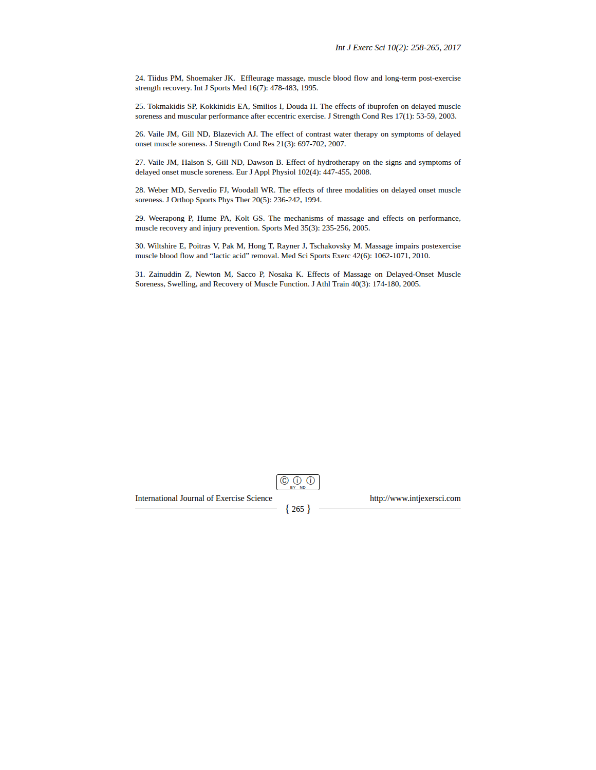Int J Exerc Sci 10(2): 258-265, 2017
24. Tiidus PM, Shoemaker JK. Effleurage massage, muscle blood flow and long-term post-exercise strength recovery. Int J Sports Med 16(7): 478-483, 1995.
25. Tokmakidis SP, Kokkinidis EA, Smilios I, Douda H. The effects of ibuprofen on delayed muscle soreness and muscular performance after eccentric exercise. J Strength Cond Res 17(1): 53-59, 2003.
26. Vaile JM, Gill ND, Blazevich AJ. The effect of contrast water therapy on symptoms of delayed onset muscle soreness. J Strength Cond Res 21(3): 697-702, 2007.
27. Vaile JM, Halson S, Gill ND, Dawson B. Effect of hydrotherapy on the signs and symptoms of delayed onset muscle soreness. Eur J Appl Physiol 102(4): 447-455, 2008.
28. Weber MD, Servedio FJ, Woodall WR. The effects of three modalities on delayed onset muscle soreness. J Orthop Sports Phys Ther 20(5): 236-242, 1994.
29. Weerapong P, Hume PA, Kolt GS. The mechanisms of massage and effects on performance, muscle recovery and injury prevention. Sports Med 35(3): 235-256, 2005.
30. Wiltshire E, Poitras V, Pak M, Hong T, Rayner J, Tschakovsky M. Massage impairs postexercise muscle blood flow and “lactic acid” removal. Med Sci Sports Exerc 42(6): 1062-1071, 2010.
31. Zainuddin Z, Newton M, Sacco P, Nosaka K. Effects of Massage on Delayed-Onset Muscle Soreness, Swelling, and Recovery of Muscle Function. J Athl Train 40(3): 174-180, 2005.
Ⓒ ⓘ ⓘ BY ND
International Journal of Exercise Science http://www.intjexersci.com
{ 265 }